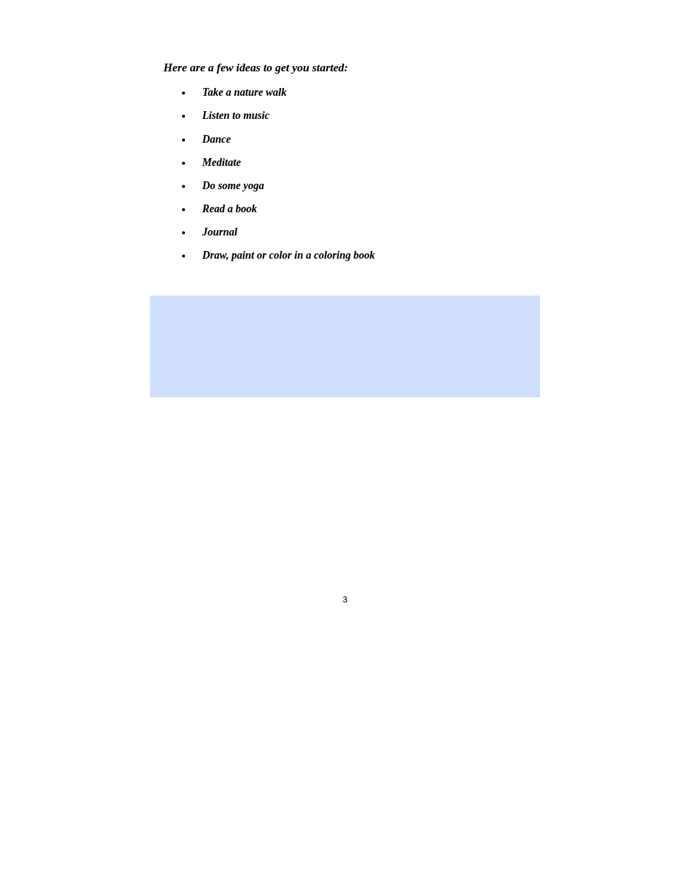Here are a few ideas to get you started:
Take a nature walk
Listen to music
Dance
Meditate
Do some yoga
Read a book
Journal
Draw, paint or color in a coloring book
3